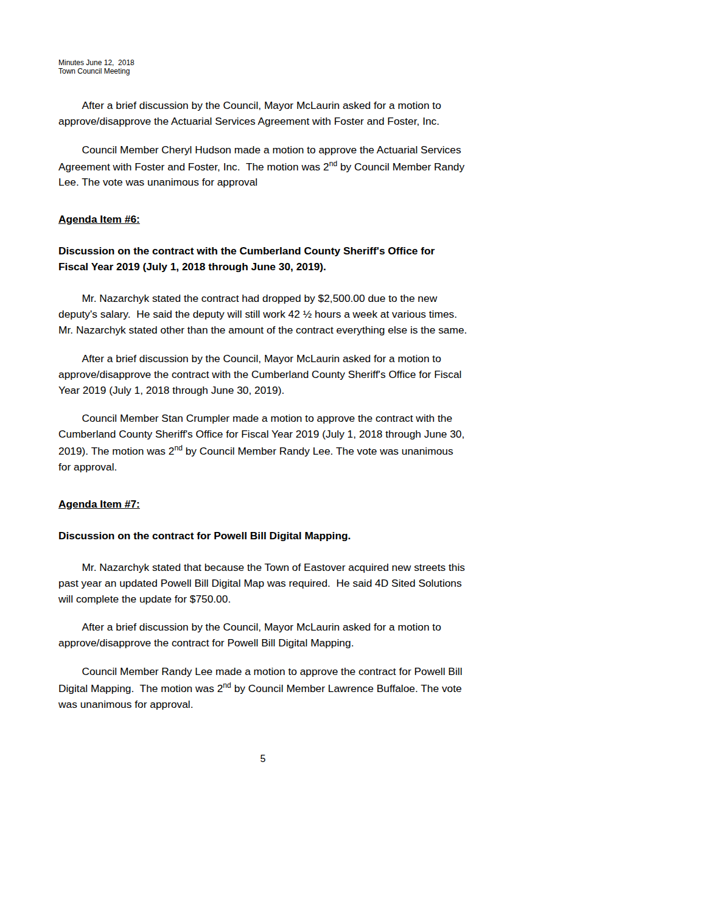Minutes June 12, 2018
Town Council Meeting
After a brief discussion by the Council, Mayor McLaurin asked for a motion to approve/disapprove the Actuarial Services Agreement with Foster and Foster, Inc.
Council Member Cheryl Hudson made a motion to approve the Actuarial Services Agreement with Foster and Foster, Inc. The motion was 2nd by Council Member Randy Lee. The vote was unanimous for approval
Agenda Item #6:
Discussion on the contract with the Cumberland County Sheriff's Office for Fiscal Year 2019 (July 1, 2018 through June 30, 2019).
Mr. Nazarchyk stated the contract had dropped by $2,500.00 due to the new deputy's salary. He said the deputy will still work 42 ½ hours a week at various times. Mr. Nazarchyk stated other than the amount of the contract everything else is the same.
After a brief discussion by the Council, Mayor McLaurin asked for a motion to approve/disapprove the contract with the Cumberland County Sheriff's Office for Fiscal Year 2019 (July 1, 2018 through June 30, 2019).
Council Member Stan Crumpler made a motion to approve the contract with the Cumberland County Sheriff's Office for Fiscal Year 2019 (July 1, 2018 through June 30, 2019). The motion was 2nd by Council Member Randy Lee. The vote was unanimous for approval.
Agenda Item #7:
Discussion on the contract for Powell Bill Digital Mapping.
Mr. Nazarchyk stated that because the Town of Eastover acquired new streets this past year an updated Powell Bill Digital Map was required. He said 4D Sited Solutions will complete the update for $750.00.
After a brief discussion by the Council, Mayor McLaurin asked for a motion to approve/disapprove the contract for Powell Bill Digital Mapping.
Council Member Randy Lee made a motion to approve the contract for Powell Bill Digital Mapping. The motion was 2nd by Council Member Lawrence Buffaloe. The vote was unanimous for approval.
5